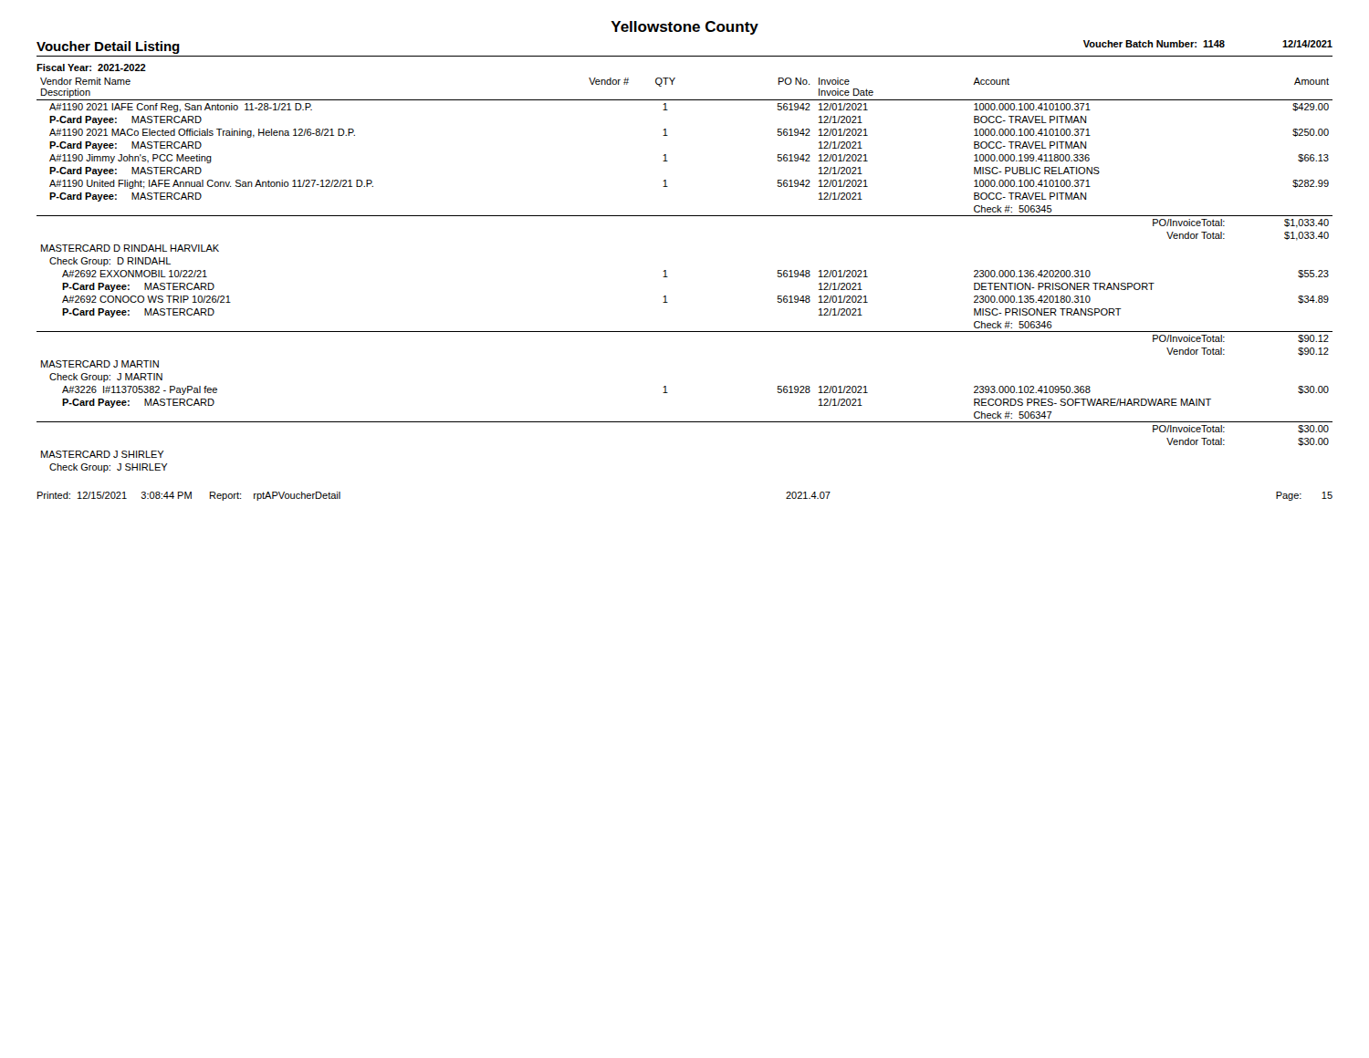Yellowstone County
Voucher Detail Listing
Voucher Batch Number: 1148 12/14/2021
Fiscal Year: 2021-2022
| Vendor Remit Name Description | Vendor # | QTY | PO No. | Invoice Invoice Date | Account | Amount |
| --- | --- | --- | --- | --- | --- | --- |
| A#1190 2021 IAFE Conf Reg, San Antonio 11-28-1/21 D.P. | | 1 | 561942 | 12/01/2021 | 1000.000.100.410100.371 | $429.00 |
| P-Card Payee: MASTERCARD | | | | 12/1/2021 | BOCC- TRAVEL PITMAN | |
| A#1190 2021 MACo Elected Officials Training, Helena 12/6-8/21 D.P. | | 1 | 561942 | 12/01/2021 | 1000.000.100.410100.371 | $250.00 |
| P-Card Payee: MASTERCARD | | | | 12/1/2021 | BOCC- TRAVEL PITMAN | |
| A#1190 Jimmy John's, PCC Meeting | | 1 | 561942 | 12/01/2021 | 1000.000.199.411800.336 | $66.13 |
| P-Card Payee: MASTERCARD | | | | 12/1/2021 | MISC- PUBLIC RELATIONS | |
| A#1190 United Flight; IAFE Annual Conv. San Antonio 11/27-12/2/21 D.P. | | 1 | 561942 | 12/01/2021 | 1000.000.100.410100.371 | $282.99 |
| P-Card Payee: MASTERCARD | | | | 12/1/2021 | BOCC- TRAVEL PITMAN | |
| | Check #: 506345 | |
| | PO/InvoiceTotal: | $1,033.40 |
| | Vendor Total: | $1,033.40 |
| MASTERCARD D RINDAHL HARVILAK |
| Check Group: D RINDAHL |
| A#2692 EXXONMOBIL 10/22/21 | | 1 | 561948 | 12/01/2021 | 2300.000.136.420200.310 | $55.23 |
| P-Card Payee: MASTERCARD | | | | 12/1/2021 | DETENTION- PRISONER TRANSPORT | |
| A#2692 CONOCO WS TRIP 10/26/21 | | 1 | 561948 | 12/01/2021 | 2300.000.135.420180.310 | $34.89 |
| P-Card Payee: MASTERCARD | | | | 12/1/2021 | MISC- PRISONER TRANSPORT | |
| | Check #: 506346 | |
| | PO/InvoiceTotal: | $90.12 |
| | Vendor Total: | $90.12 |
| MASTERCARD J MARTIN |
| Check Group: J MARTIN |
| A#3226 I#113705382 - PayPal fee | | 1 | 561928 | 12/01/2021 | 2393.000.102.410950.368 | $30.00 |
| P-Card Payee: MASTERCARD | | | | 12/1/2021 | RECORDS PRES- SOFTWARE/HARDWARE MAINT | |
| | Check #: 506347 | |
| | PO/InvoiceTotal: | $30.00 |
| | Vendor Total: | $30.00 |
| MASTERCARD J SHIRLEY |
| Check Group: J SHIRLEY |
Printed: 12/15/2021 3:08:44 PM Report: rptAPVoucherDetail
2021.4.07
Page: 15